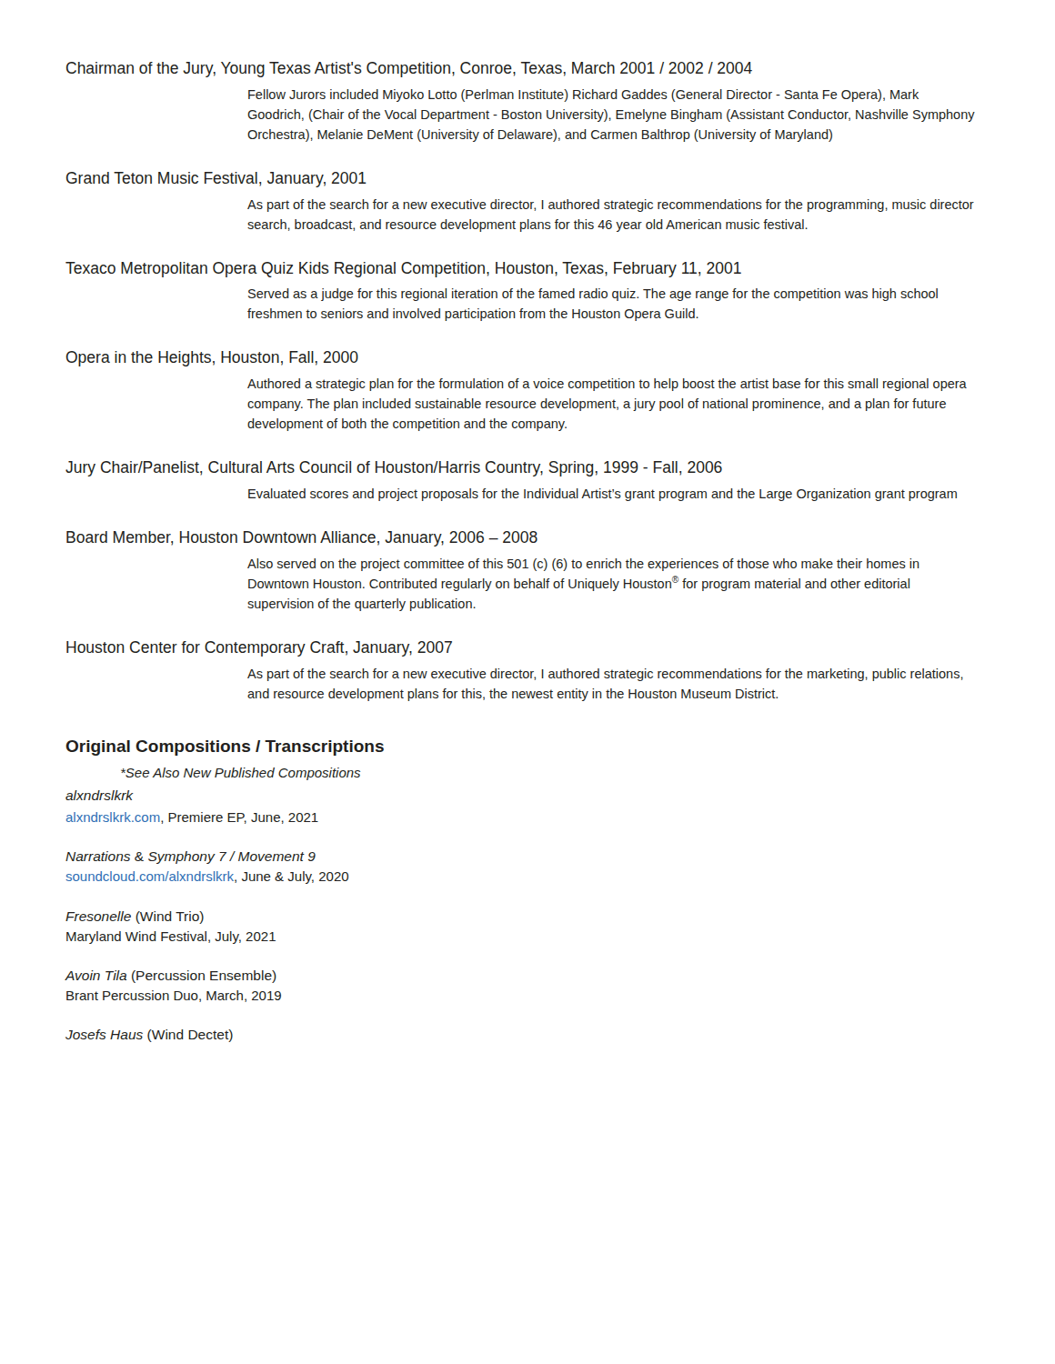Chairman of the Jury, Young Texas Artist's Competition, Conroe, Texas, March 2001 / 2002 / 2004
Fellow Jurors included Miyoko Lotto (Perlman Institute) Richard Gaddes (General Director - Santa Fe Opera), Mark Goodrich, (Chair of the Vocal Department - Boston University), Emelyne Bingham (Assistant Conductor, Nashville Symphony Orchestra), Melanie DeMent (University of Delaware), and Carmen Balthrop (University of Maryland)
Grand Teton Music Festival, January, 2001
As part of the search for a new executive director, I authored strategic recommendations for the programming, music director search, broadcast, and resource development plans for this 46 year old American music festival.
Texaco Metropolitan Opera Quiz Kids Regional Competition, Houston, Texas, February 11, 2001
Served as a judge for this regional iteration of the famed radio quiz. The age range for the competition was high school freshmen to seniors and involved participation from the Houston Opera Guild.
Opera in the Heights, Houston, Fall, 2000
Authored a strategic plan for the formulation of a voice competition to help boost the artist base for this small regional opera company. The plan included sustainable resource development, a jury pool of national prominence, and a plan for future development of both the competition and the company.
Jury Chair/Panelist, Cultural Arts Council of Houston/Harris Country, Spring, 1999 - Fall, 2006
Evaluated scores and project proposals for the Individual Artist’s grant program and the Large Organization grant program
Board Member, Houston Downtown Alliance, January, 2006 – 2008
Also served on the project committee of this 501 (c) (6) to enrich the experiences of those who make their homes in Downtown Houston. Contributed regularly on behalf of Uniquely Houston® for program material and other editorial supervision of the quarterly publication.
Houston Center for Contemporary Craft, January, 2007
As part of the search for a new executive director, I authored strategic recommendations for the marketing, public relations, and resource development plans for this, the newest entity in the Houston Museum District.
Original Compositions / Transcriptions
*See Also New Published Compositions
alxndrslkrk
alxndrslkrk.com, Premiere EP, June, 2021
Narrations & Symphony 7 / Movement 9
soundcloud.com/alxndrslkrk, June & July, 2020
Fresonelle (Wind Trio)
Maryland Wind Festival, July, 2021
Avoin Tila (Percussion Ensemble)
Brant Percussion Duo, March, 2019
Josefs Haus (Wind Dectet)